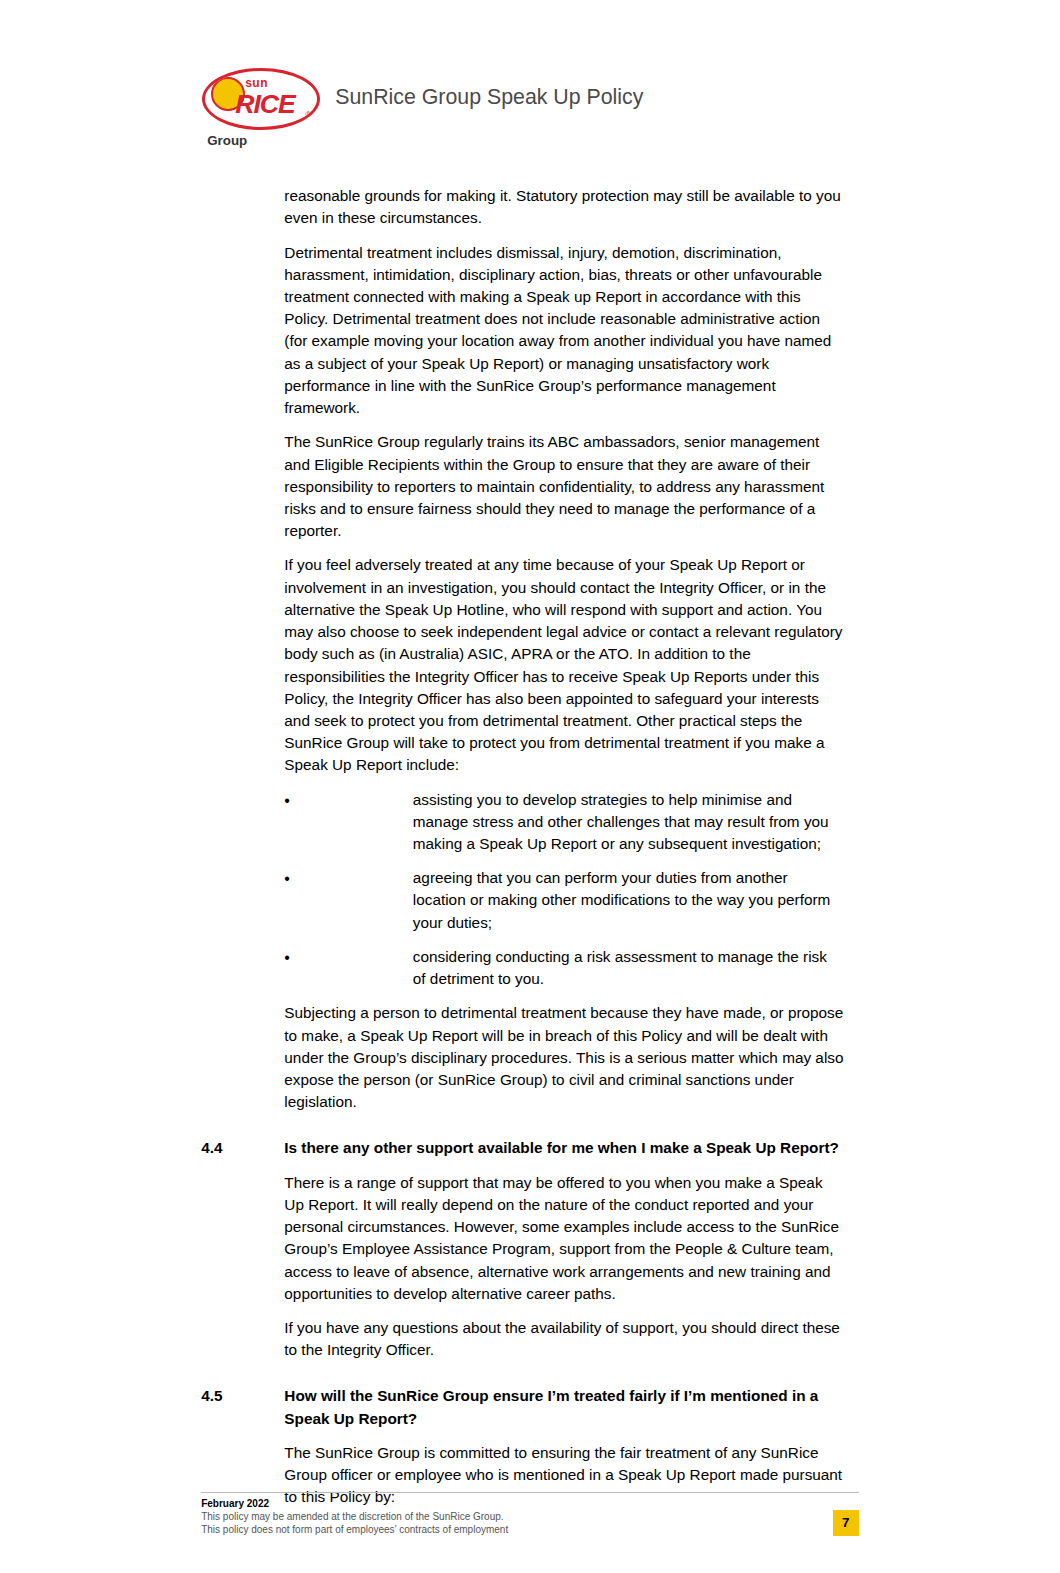sun
RICE
®
Group
SunRice Group Speak Up Policy
reasonable grounds for making it. Statutory protection may still be available to you even in these circumstances.
Detrimental treatment includes dismissal, injury, demotion, discrimination, harassment, intimidation, disciplinary action, bias, threats or other unfavourable treatment connected with making a Speak up Report in accordance with this Policy. Detrimental treatment does not include reasonable administrative action (for example moving your location away from another individual you have named as a subject of your Speak Up Report) or managing unsatisfactory work performance in line with the SunRice Group’s performance management framework.
The SunRice Group regularly trains its ABC ambassadors, senior management and Eligible Recipients within the Group to ensure that they are aware of their responsibility to reporters to maintain confidentiality, to address any harassment risks and to ensure fairness should they need to manage the performance of a reporter.
If you feel adversely treated at any time because of your Speak Up Report or involvement in an investigation, you should contact the Integrity Officer, or in the alternative the Speak Up Hotline, who will respond with support and action. You may also choose to seek independent legal advice or contact a relevant regulatory body such as (in Australia) ASIC, APRA or the ATO. In addition to the responsibilities the Integrity Officer has to receive Speak Up Reports under this Policy, the Integrity Officer has also been appointed to safeguard your interests and seek to protect you from detrimental treatment. Other practical steps the SunRice Group will take to protect you from detrimental treatment if you make a Speak Up Report include:
assisting you to develop strategies to help minimise and manage stress and other challenges that may result from you making a Speak Up Report or any subsequent investigation;
agreeing that you can perform your duties from another location or making other modifications to the way you perform your duties;
considering conducting a risk assessment to manage the risk of detriment to you.
Subjecting a person to detrimental treatment because they have made, or propose to make, a Speak Up Report will be in breach of this Policy and will be dealt with under the Group’s disciplinary procedures. This is a serious matter which may also expose the person (or SunRice Group) to civil and criminal sanctions under legislation.
4.4
Is there any other support available for me when I make a Speak Up Report?
There is a range of support that may be offered to you when you make a Speak Up Report. It will really depend on the nature of the conduct reported and your personal circumstances. However, some examples include access to the SunRice Group’s Employee Assistance Program, support from the People & Culture team, access to leave of absence, alternative work arrangements and new training and opportunities to develop alternative career paths.
If you have any questions about the availability of support, you should direct these to the Integrity Officer.
4.5
How will the SunRice Group ensure I’m treated fairly if I’m mentioned in a Speak Up Report?
The SunRice Group is committed to ensuring the fair treatment of any SunRice Group officer or employee who is mentioned in a Speak Up Report made pursuant to this Policy by:
February 2022
This policy may be amended at the discretion of the SunRice Group.
This policy does not form part of employees’ contracts of employment
7